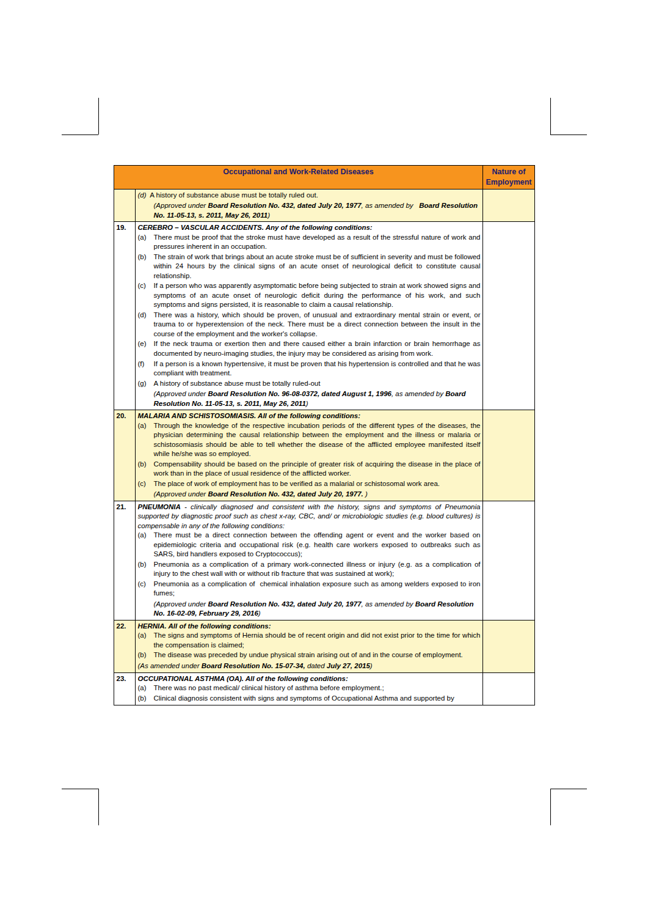| Occupational and Work-Related Diseases | Nature of Employment |
| --- | --- |
| | (d) A history of substance abuse must be totally ruled out. (Approved under Board Resolution No. 432, dated July 20, 1977 , as amended by Board Resolution No. 11-05-13, s. 2011, May 26, 2011 ) | |
| 19. | CEREBRO – VASCULAR ACCIDENTS. Any of the following conditions: (a) There must be proof that the stroke must have developed as a result of the stressful nature of work and pressures inherent in an occupation. (b) The strain of work that brings about an acute stroke must be of sufficient in severity and must be followed within 24 hours by the clinical signs of an acute onset of neurological deficit to constitute causal relationship. (c) If a person who was apparently asymptomatic before being subjected to strain at work showed signs and symptoms of an acute onset of neurologic deficit during the performance of his work, and such symptoms and signs persisted, it is reasonable to claim a causal relationship. (d) There was a history, which should be proven, of unusual and extraordinary mental strain or event, or trauma to or hyperextension of the neck. There must be a direct connection between the insult in the course of the employment and the worker's collapse. (e) If the neck trauma or exertion then and there caused either a brain infarction or brain hemorrhage as documented by neuro-imaging studies, the injury may be considered as arising from work. (f) If a person is a known hypertensive, it must be proven that his hypertension is controlled and that he was compliant with treatment. (g) A history of substance abuse must be totally ruled-out (Approved under Board Resolution No. 96-08-0372, dated August 1, 1996 , as amended by Board Resolution No. 11-05-13, s. 2011, May 26, 2011 ) | |
| 20. | MALARIA AND SCHISTOSOMIASIS. All of the following conditions: (a) Through the knowledge of the respective incubation periods of the different types of the diseases, the physician determining the causal relationship between the employment and the illness or malaria or schistosomiasis should be able to tell whether the disease of the afflicted employee manifested itself while he/she was so employed. (b) Compensability should be based on the principle of greater risk of acquiring the disease in the place of work than in the place of usual residence of the afflicted worker. (c) The place of work of employment has to be verified as a malarial or schistosomal work area. (Approved under Board Resolution No. 432, dated July 20, 1977. ) | |
| 21. | PNEUMONIA - clinically diagnosed and consistent with the history, signs and symptoms of Pneumonia supported by diagnostic proof such as chest x-ray, CBC, and/ or microbiologic studies (e.g. blood cultures) is compensable in any of the following conditions: (a) There must be a direct connection between the offending agent or event and the worker based on epidemiologic criteria and occupational risk (e.g. health care workers exposed to outbreaks such as SARS, bird handlers exposed to Cryptococcus); (b) Pneumonia as a complication of a primary work-connected illness or injury (e.g. as a complication of injury to the chest wall with or without rib fracture that was sustained at work); (c) Pneumonia as a complication of chemical inhalation exposure such as among welders exposed to iron fumes; (Approved under Board Resolution No. 432, dated July 20, 1977 , as amended by Board Resolution No. 16-02-09, February 29, 2016 ) | |
| 22. | HERNIA. All of the following conditions: (a) The signs and symptoms of Hernia should be of recent origin and did not exist prior to the time for which the compensation is claimed; (b) The disease was preceded by undue physical strain arising out of and in the course of employment. (As amended under Board Resolution No. 15-07-34, dated July 27, 2015 ) | |
| 23. | OCCUPATIONAL ASTHMA (OA). All of the following conditions: (a) There was no past medical/ clinical history of asthma before employment.; (b) Clinical diagnosis consistent with signs and symptoms of Occupational Asthma and supported by | |